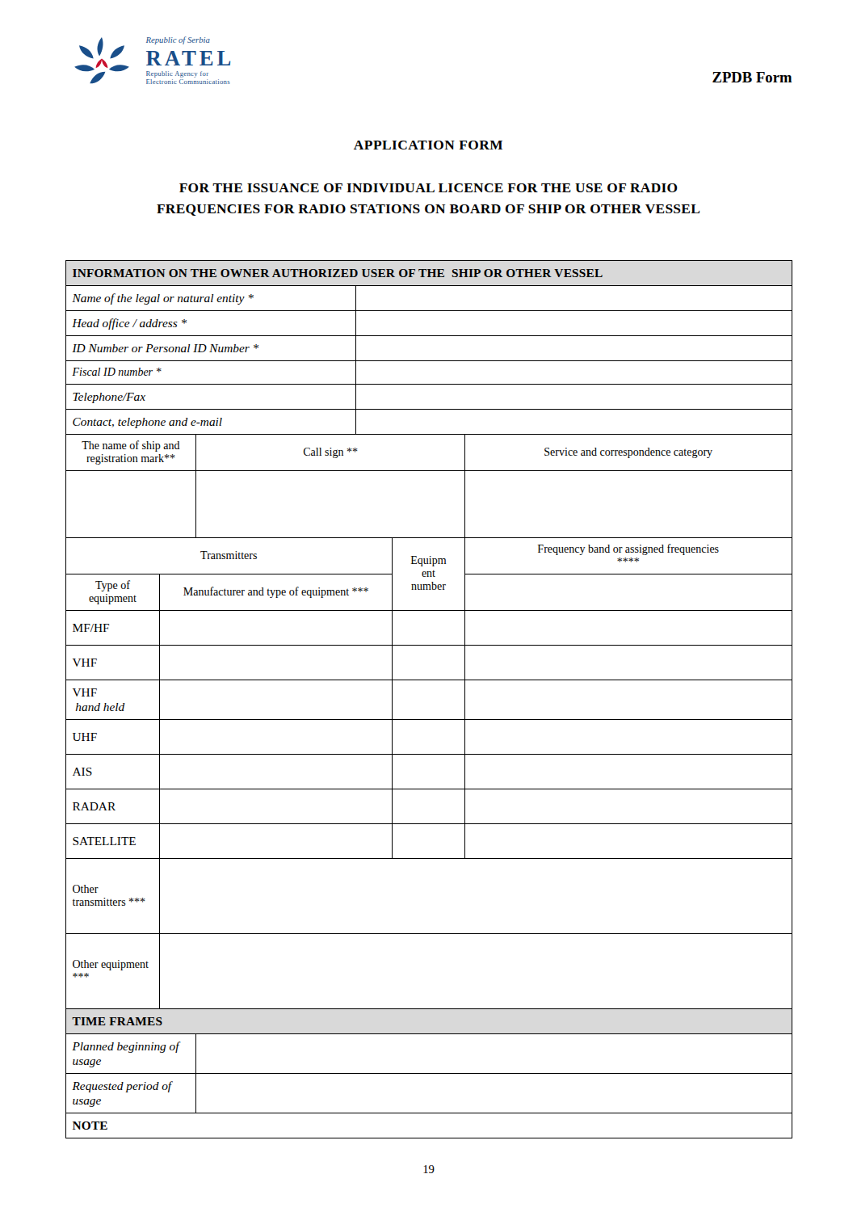Republic of Serbia
RATEL
Republic Agency for
Electronic Communications
ZPDB Form
APPLICATION FORM
FOR THE ISSUANCE OF INDIVIDUAL LICENCE FOR THE USE OF RADIO
FREQUENCIES FOR RADIO STATIONS ON BOARD OF SHIP OR OTHER VESSEL
| INFORMATION ON THE OWNER AUTHORIZED USER OF THE SHIP OR OTHER VESSEL |
| Name of the legal or natural entity * | |
| Head office / address * | |
| ID Number or Personal ID Number * | |
| Fiscal ID number * | |
| Telephone/Fax | |
| Contact, telephone and e-mail | |
| The name of ship and registration mark** | Call sign ** | Service and correspondence category |
| Transmitters | Equipm ent number | Frequency band or assigned frequencies **** |
| Type of equipment | Manufacturer and type of equipment *** | |
| MF/HF | | | |
| VHF | | | |
| VHF hand held | | | |
| UHF | | | |
| AIS | | | |
| RADAR | | | |
| SATELLITE | | | |
| Other transmitters *** | |
| Other equipment *** | |
| TIME FRAMES |
| Planned beginning of usage | |
| Requested period of usage | |
| NOTE |
19